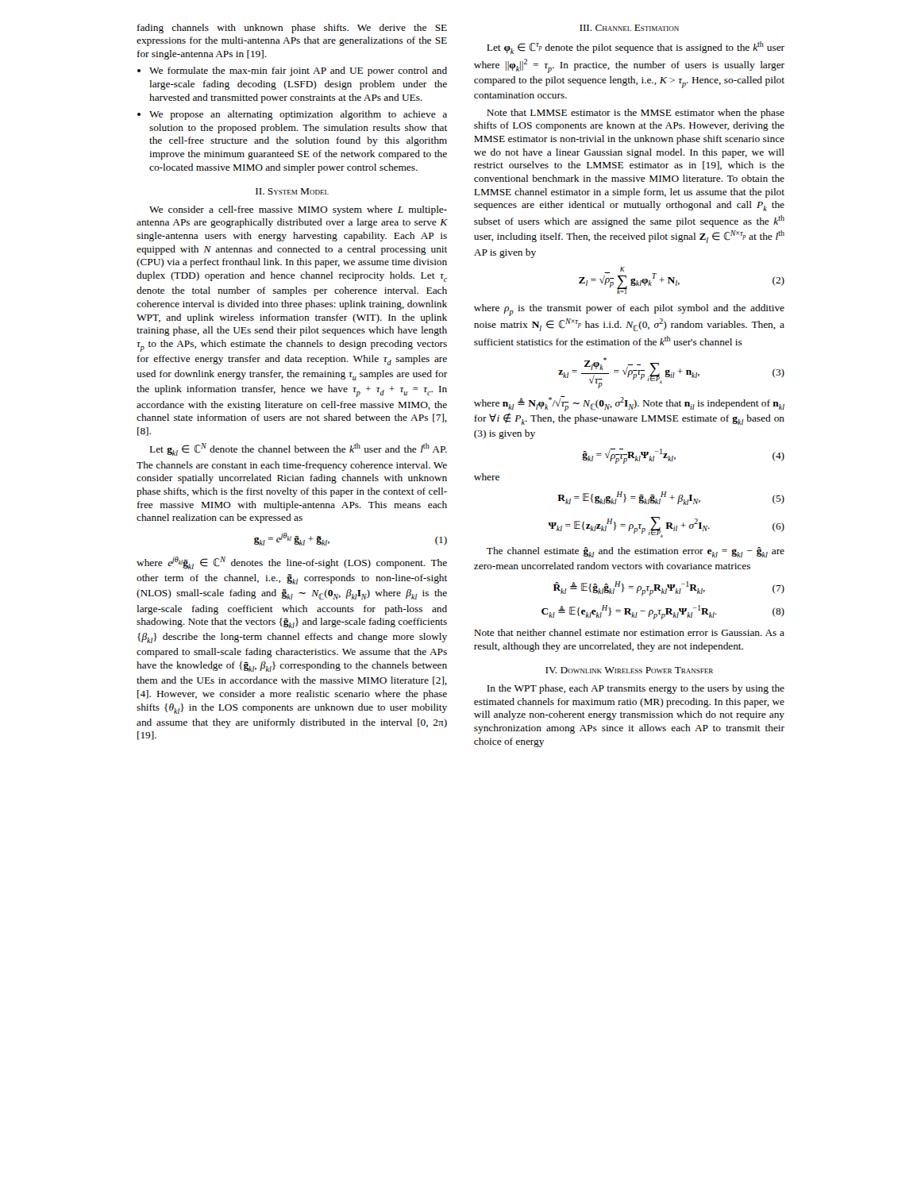fading channels with unknown phase shifts. We derive the SE expressions for the multi-antenna APs that are generalizations of the SE for single-antenna APs in [19].
We formulate the max-min fair joint AP and UE power control and large-scale fading decoding (LSFD) design problem under the harvested and transmitted power constraints at the APs and UEs.
We propose an alternating optimization algorithm to achieve a solution to the proposed problem. The simulation results show that the cell-free structure and the solution found by this algorithm improve the minimum guaranteed SE of the network compared to the co-located massive MIMO and simpler power control schemes.
II. System Model
We consider a cell-free massive MIMO system where L multiple-antenna APs are geographically distributed over a large area to serve K single-antenna users with energy harvesting capability. Each AP is equipped with N antennas and connected to a central processing unit (CPU) via a perfect fronthaul link. In this paper, we assume time division duplex (TDD) operation and hence channel reciprocity holds. Let τc denote the total number of samples per coherence interval. Each coherence interval is divided into three phases: uplink training, downlink WPT, and uplink wireless information transfer (WIT). In the uplink training phase, all the UEs send their pilot sequences which have length τp to the APs, which estimate the channels to design precoding vectors for effective energy transfer and data reception. While τd samples are used for downlink energy transfer, the remaining τu samples are used for the uplink information transfer, hence we have τp + τd + τu = τc. In accordance with the existing literature on cell-free massive MIMO, the channel state information of users are not shared between the APs [7], [8].
Let gkl ∈ ℂN denote the channel between the kth user and the lth AP. The channels are constant in each time-frequency coherence interval. We consider spatially uncorrelated Rician fading channels with unknown phase shifts, which is the first novelty of this paper in the context of cell-free massive MIMO with multiple-antenna APs. This means each channel realization can be expressed as
gkl = ejθkl ḡkl + g̃kl, (1)
where ejθklḡkl ∈ ℂN denotes the line-of-sight (LOS) component. The other term of the channel, i.e., g̃kl corresponds to non-line-of-sight (NLOS) small-scale fading and g̃kl ∼ Nℂ(0N, βkl IN) where βkl is the large-scale fading coefficient which accounts for path-loss and shadowing. Note that the vectors {ḡkl} and large-scale fading coefficients {βkl} describe the long-term channel effects and change more slowly compared to small-scale fading characteristics. We assume that the APs have the knowledge of {ḡkl, βkl} corresponding to the channels between them and the UEs in accordance with the massive MIMO literature [2], [4]. However, we consider a more realistic scenario where the phase shifts {θkl} in the LOS components are unknown due to user mobility and assume that they are uniformly distributed in the interval [0, 2π) [19].
III. Channel Estimation
Let φk ∈ ℂτp denote the pilot sequence that is assigned to the kth user where ||φk||2 = τp. In practice, the number of users is usually larger compared to the pilot sequence length, i.e., K > τp. Hence, so-called pilot contamination occurs.
Note that LMMSE estimator is the MMSE estimator when the phase shifts of LOS components are known at the APs. However, deriving the MMSE estimator is non-trivial in the unknown phase shift scenario since we do not have a linear Gaussian signal model. In this paper, we will restrict ourselves to the LMMSE estimator as in [19], which is the conventional benchmark in the massive MIMO literature. To obtain the LMMSE channel estimator in a simple form, let us assume that the pilot sequences are either identical or mutually orthogonal and call Pk the subset of users which are assigned the same pilot sequence as the kth user, including itself. Then, the received pilot signal Zl ∈ ℂN×τp at the lth AP is given by
Zl = √ρp K∑k=1 gklφkT + Nl, (2)
where ρp is the transmit power of each pilot symbol and the additive noise matrix Nl ∈ ℂN×τp has i.i.d. Nℂ(0, σ2) random variables. Then, a sufficient statistics for the estimation of the kth user's channel is
zkl = Zlφk*√τp = √ρpτp ∑i∈Pk gil + nkl, (3)
where nkl ≜ Nlφk*/√τp ∼ Nℂ(0N, σ2IN). Note that nil is independent of nkl for ∀i ∉ Pk. Then, the phase-unaware LMMSE estimate of gkl based on (3) is given by
ĝkl = √ρpτp RklΨkl−1zkl, (4)
where
Rkl = 𝔼{gklgklH} = ḡklḡklH + βkl IN, (5)
Ψkl = 𝔼{zklzklH} = ρpτp ∑i∈Pk Ril + σ2IN. (6)
The channel estimate ĝkl and the estimation error ekl = gkl − ĝkl are zero-mean uncorrelated random vectors with covariance matrices
R̂kl ≜ 𝔼{ĝklĝklH} = ρpτp RklΨkl−1Rkl, (7)
Ckl ≜ 𝔼{ekleklH} = Rkl − ρpτp RklΨkl−1Rkl. (8)
Note that neither channel estimate nor estimation error is Gaussian. As a result, although they are uncorrelated, they are not independent.
IV. Downlink Wireless Power Transfer
In the WPT phase, each AP transmits energy to the users by using the estimated channels for maximum ratio (MR) precoding. In this paper, we will analyze non-coherent energy transmission which do not require any synchronization among APs since it allows each AP to transmit their choice of energy